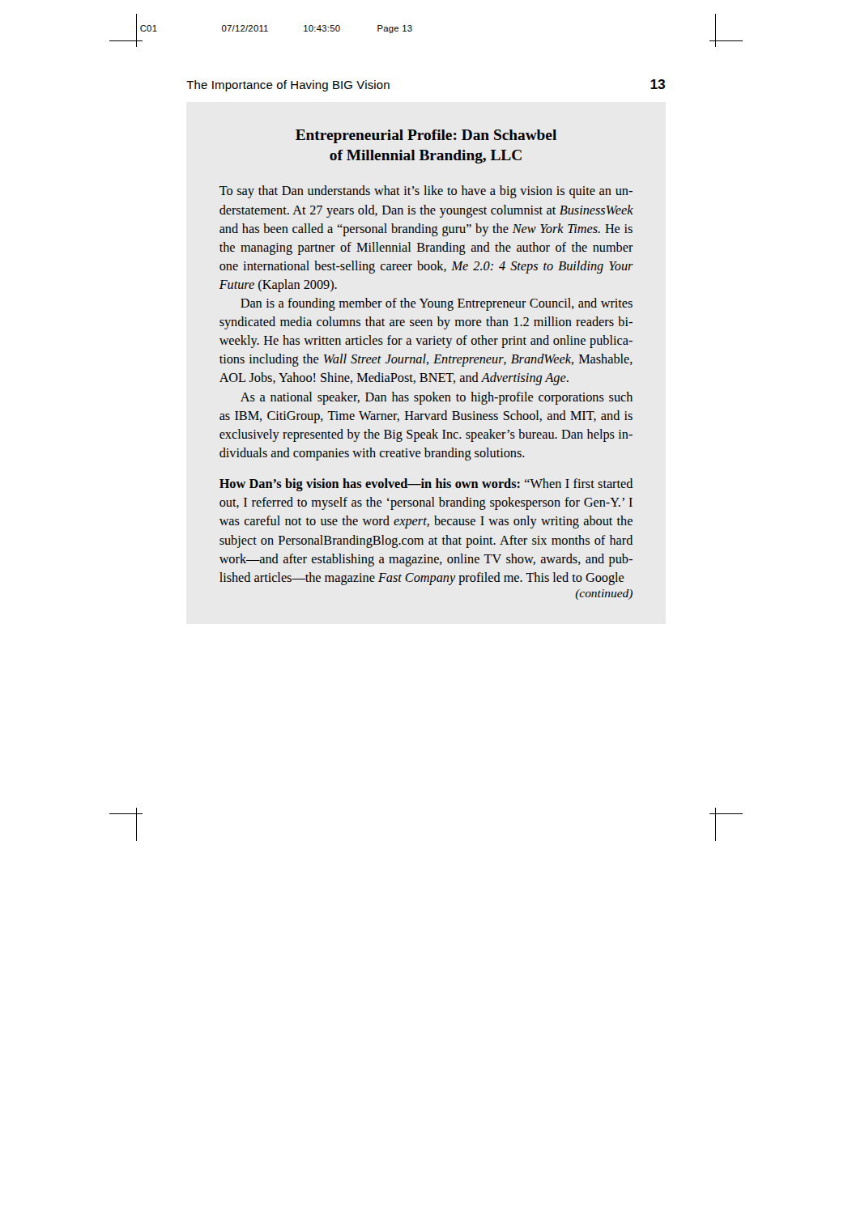C0107/12/201110:43:50 Page 13
The Importance of Having BIG Vision
13
Entrepreneurial Profile: Dan Schawbel
of Millennial Branding, LLC
To say that Dan understands what it’s like to have a big vision is quite an understatement. At 27 years old, Dan is the youngest columnist at BusinessWeek and has been called a “personal branding guru” by the New York Times. He is the managing partner of Millennial Branding and the author of the number one international best-selling career book, Me 2.0: 4 Steps to Building Your Future (Kaplan 2009).
Dan is a founding member of the Young Entrepreneur Council, and writes syndicated media columns that are seen by more than 1.2 million readers biweekly. He has written articles for a variety of other print and online publications including the Wall Street Journal, Entrepreneur, BrandWeek, Mashable, AOL Jobs, Yahoo! Shine, MediaPost, BNET, and Advertising Age.
As a national speaker, Dan has spoken to high-profile corporations such as IBM, CitiGroup, Time Warner, Harvard Business School, and MIT, and is exclusively represented by the Big Speak Inc. speaker’s bureau. Dan helps individuals and companies with creative branding solutions.
How Dan’s big vision has evolved—in his own words: “When I first started out, I referred to myself as the ‘personal branding spokesperson for Gen-Y.’ I was careful not to use the word expert, because I was only writing about the subject on PersonalBrandingBlog.com at that point. After six months of hard work—and after establishing a magazine, online TV show, awards, and published articles—the magazine Fast Company profiled me. This led to Google
(continued)